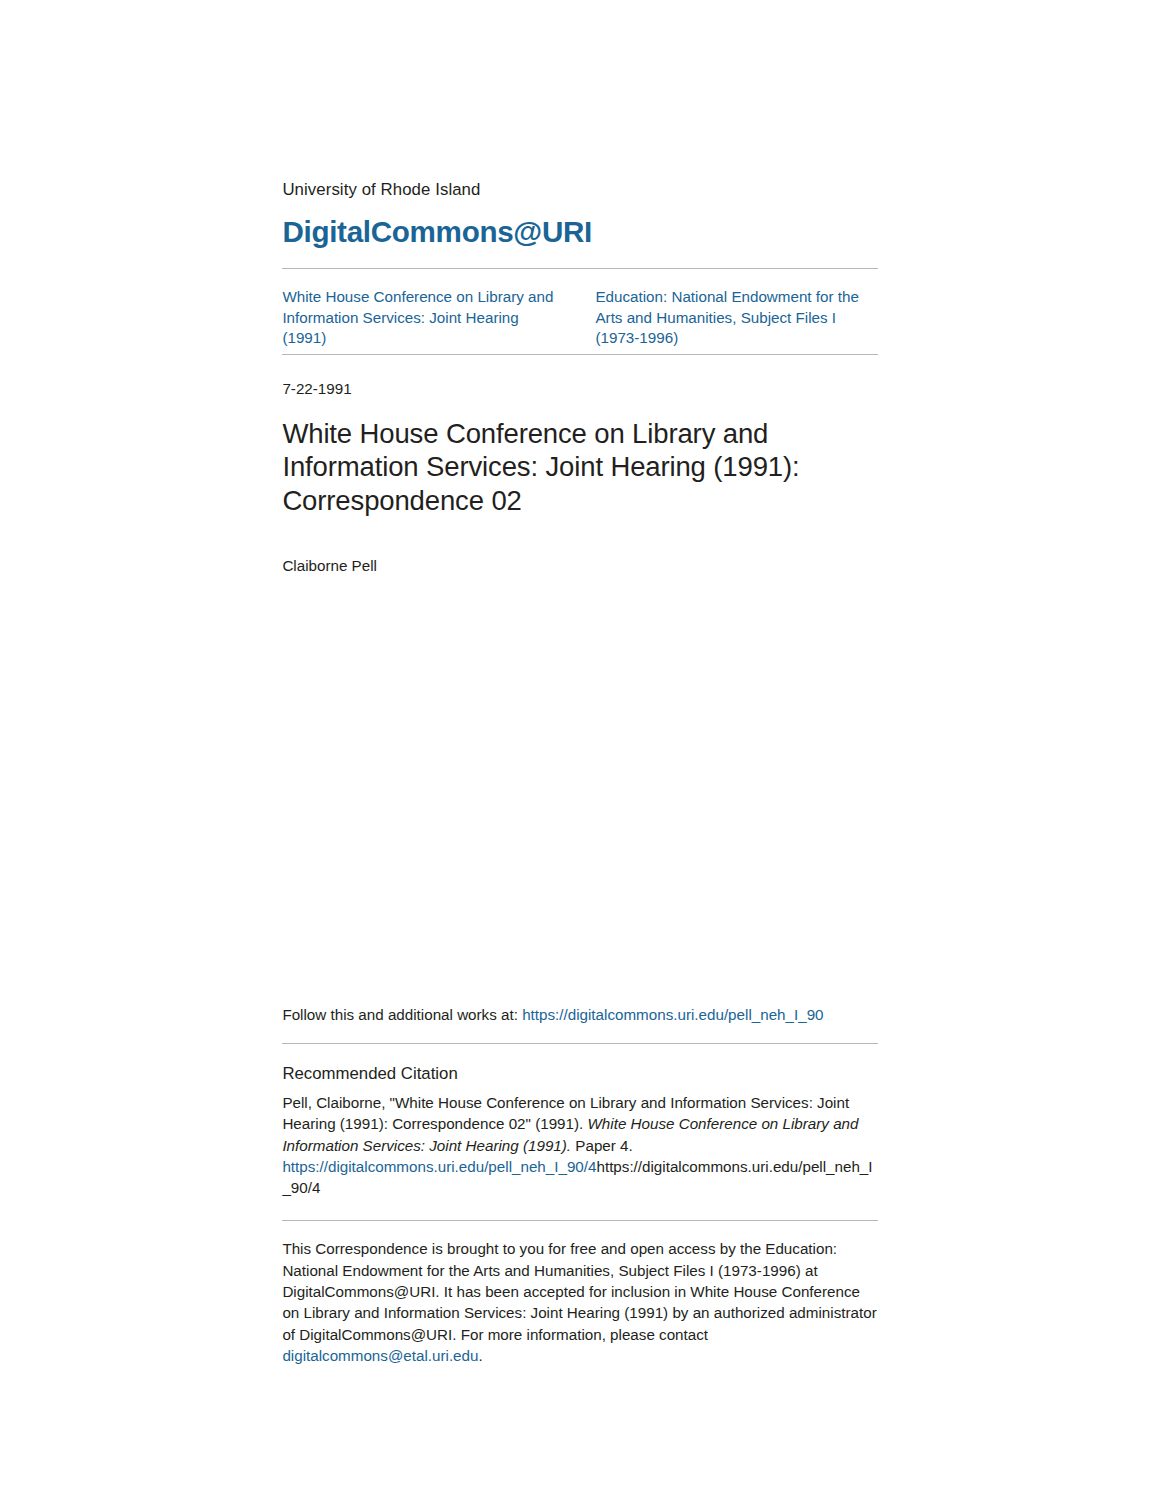University of Rhode Island
DigitalCommons@URI
White House Conference on Library and Information Services: Joint Hearing (1991)
Education: National Endowment for the Arts and Humanities, Subject Files I (1973-1996)
7-22-1991
White House Conference on Library and Information Services: Joint Hearing (1991): Correspondence 02
Claiborne Pell
Follow this and additional works at: https://digitalcommons.uri.edu/pell_neh_I_90
Recommended Citation
Pell, Claiborne, "White House Conference on Library and Information Services: Joint Hearing (1991): Correspondence 02" (1991). White House Conference on Library and Information Services: Joint Hearing (1991). Paper 4.
https://digitalcommons.uri.edu/pell_neh_I_90/4https://digitalcommons.uri.edu/pell_neh_I_90/4
This Correspondence is brought to you for free and open access by the Education: National Endowment for the Arts and Humanities, Subject Files I (1973-1996) at DigitalCommons@URI. It has been accepted for inclusion in White House Conference on Library and Information Services: Joint Hearing (1991) by an authorized administrator of DigitalCommons@URI. For more information, please contact digitalcommons@etal.uri.edu.